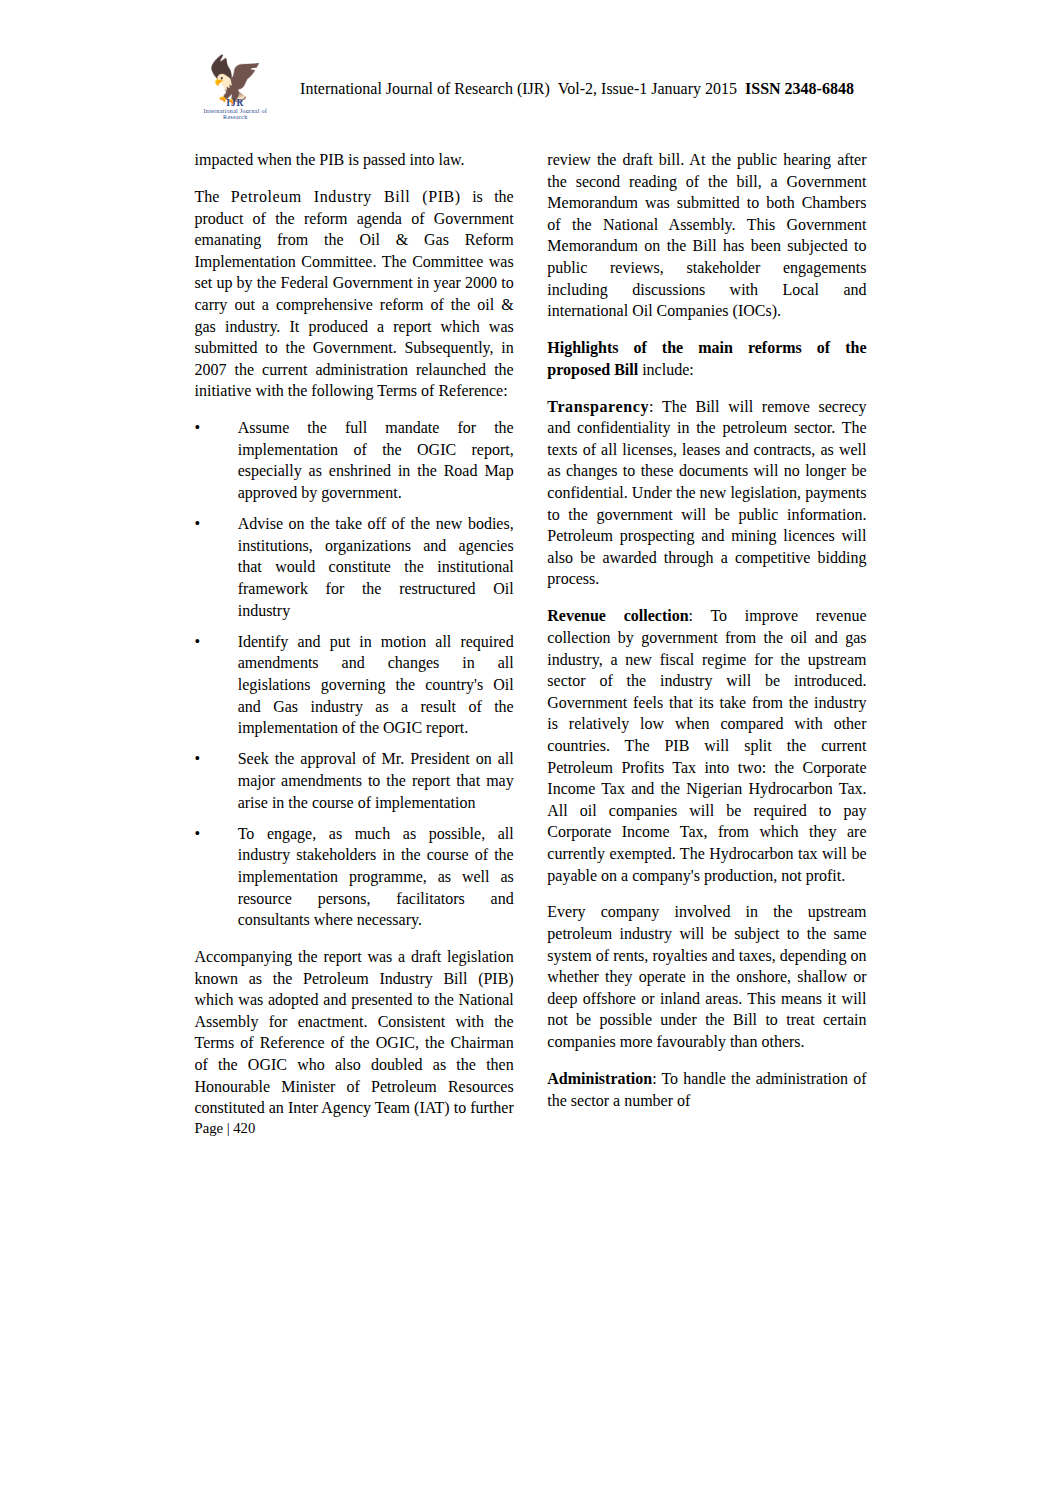🦅 IJR International Journal of Research
International Journal of Research (IJR) Vol-2, Issue-1 January 2015 ISSN 2348-6848
impacted when the PIB is passed into law.
The Petroleum Industry Bill (PIB) is the product of the reform agenda of Government emanating from the Oil & Gas Reform Implementation Committee. The Committee was set up by the Federal Government in year 2000 to carry out a comprehensive reform of the oil & gas industry. It produced a report which was submitted to the Government. Subsequently, in 2007 the current administration relaunched the initiative with the following Terms of Reference:
Assume the full mandate for the implementation of the OGIC report, especially as enshrined in the Road Map approved by government.
Advise on the take off of the new bodies, institutions, organizations and agencies that would constitute the institutional framework for the restructured Oil industry
Identify and put in motion all required amendments and changes in all legislations governing the country's Oil and Gas industry as a result of the implementation of the OGIC report.
Seek the approval of Mr. President on all major amendments to the report that may arise in the course of implementation
To engage, as much as possible, all industry stakeholders in the course of the implementation programme, as well as resource persons, facilitators and consultants where necessary.
Accompanying the report was a draft legislation known as the Petroleum Industry Bill (PIB) which was adopted and presented to the National Assembly for enactment. Consistent with the Terms of Reference of the OGIC, the Chairman of the OGIC who also doubled as the then Honourable Minister of Petroleum Resources constituted an Inter Agency Team (IAT) to further review the draft bill. At the public hearing after the second reading of the bill, a Government Memorandum was submitted to both Chambers of the National Assembly. This Government Memorandum on the Bill has been subjected to public reviews, stakeholder engagements including discussions with Local and international Oil Companies (IOCs).
Highlights of the main reforms of the proposed Bill include:
Transparency: The Bill will remove secrecy and confidentiality in the petroleum sector. The texts of all licenses, leases and contracts, as well as changes to these documents will no longer be confidential. Under the new legislation, payments to the government will be public information. Petroleum prospecting and mining licences will also be awarded through a competitive bidding process.
Revenue collection: To improve revenue collection by government from the oil and gas industry, a new fiscal regime for the upstream sector of the industry will be introduced. Government feels that its take from the industry is relatively low when compared with other countries. The PIB will split the current Petroleum Profits Tax into two: the Corporate Income Tax and the Nigerian Hydrocarbon Tax. All oil companies will be required to pay Corporate Income Tax, from which they are currently exempted. The Hydrocarbon tax will be payable on a company's production, not profit.
Every company involved in the upstream petroleum industry will be subject to the same system of rents, royalties and taxes, depending on whether they operate in the onshore, shallow or deep offshore or inland areas. This means it will not be possible under the Bill to treat certain companies more favourably than others.
Administration: To handle the administration of the sector a number of
Page | 420